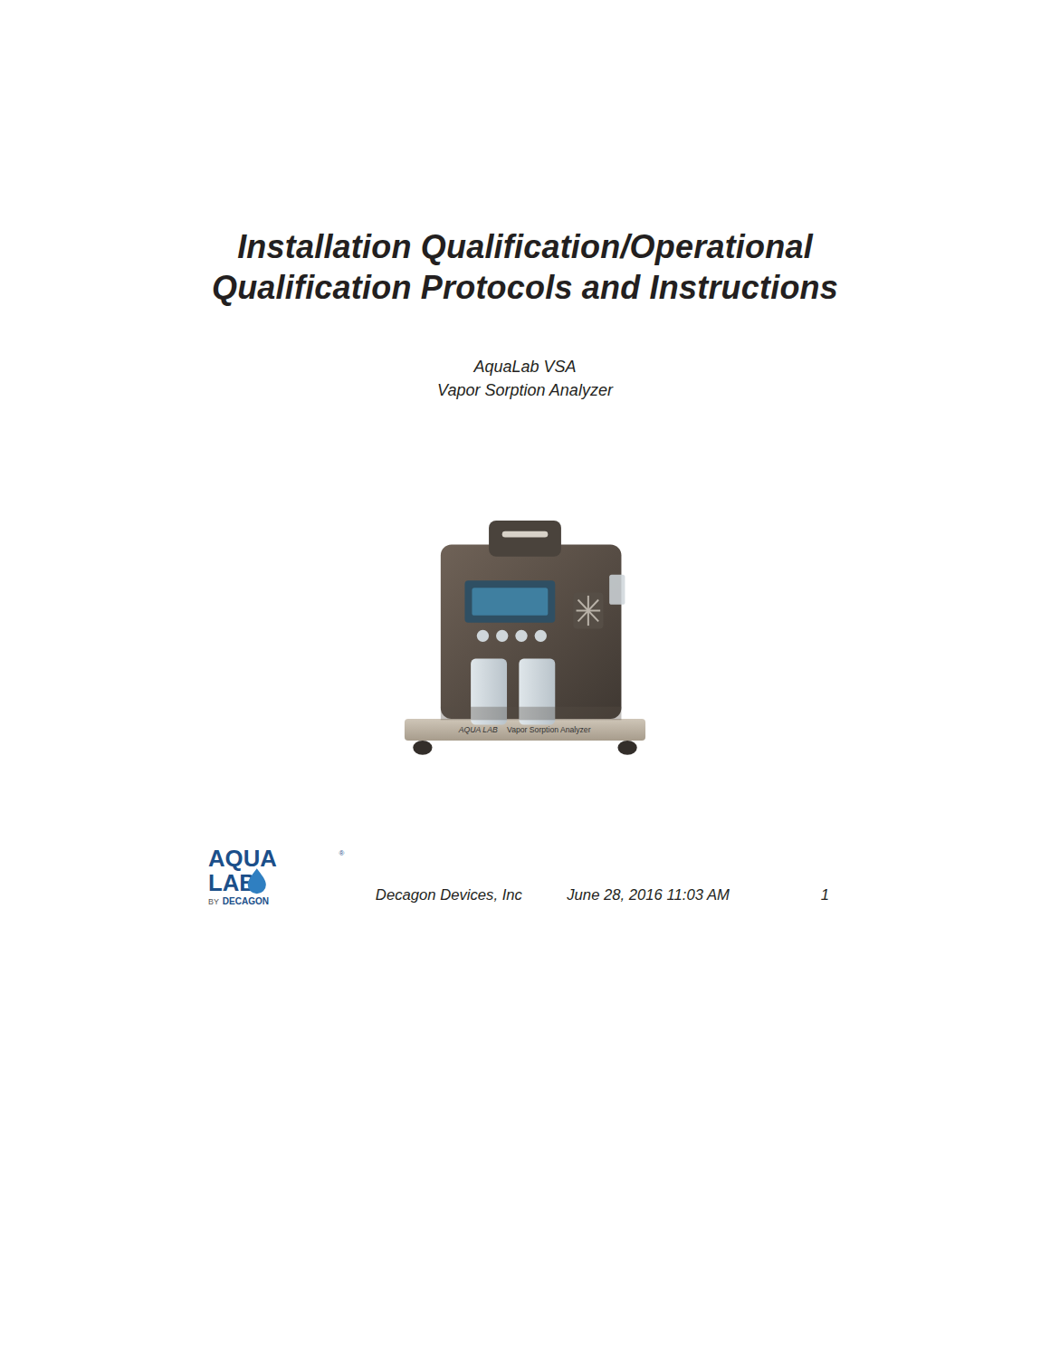Installation Qualification/Operational Qualification Protocols and Instructions
AquaLab VSA
Vapor Sorption Analyzer
Decagon Devices, Inc June 28, 2016 11:03 AM 1